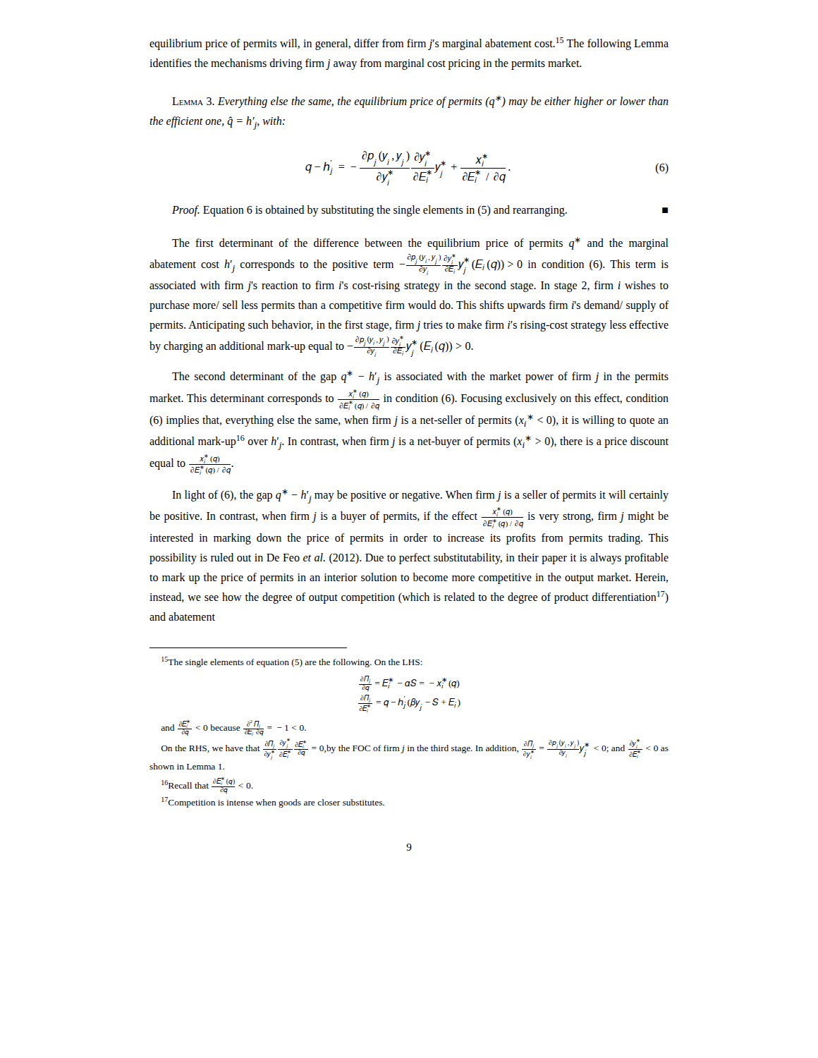equilibrium price of permits will, in general, differ from firm j′s marginal abatement cost.15 The following Lemma identifies the mechanisms driving firm j away from marginal cost pricing in the permits market.
Lemma 3. Everything else the same, the equilibrium price of permits (q∗) may be either higher or lower than the efficient one, q̂ = h′j, with:
q − hj′ = − ∂pj(yi,yj) ∂yi∗ ∂yi∗ ∂Ei∗ yj∗ + xi∗ ∂Ei∗/∂q . (6)
Proof. Equation 6 is obtained by substituting the single elements in (5) and rearranging. ■
The first determinant of the difference between the equilibrium price of permits q∗ and the marginal abatement cost h′j corresponds to the positive term −∂pj(yi,yj)∂yi∂yi∗∂Eiyj∗(Ei(q))>0 in condition (6). This term is associated with firm j's reaction to firm i's cost-rising strategy in the second stage. In stage 2, firm i wishes to purchase more/ sell less permits than a competitive firm would do. This shifts upwards firm i's demand/ supply of permits. Anticipating such behavior, in the first stage, firm j tries to make firm i′s rising-cost strategy less effective by charging an additional mark-up equal to −∂pj(yi,yj)∂yi∂yi∗∂Eiyj∗(Ei(q))>0.
The second determinant of the gap q∗ − h′j is associated with the market power of firm j in the permits market. This determinant corresponds to xi∗(q)∂Ei∗(q)/∂q in condition (6). Focusing exclusively on this effect, condition (6) implies that, everything else the same, when firm j is a net-seller of permits (xi∗ < 0), it is willing to quote an additional mark-up16 over h′j. In contrast, when firm j is a net-buyer of permits (xi∗ > 0), there is a price discount equal to xi∗(q)∂Ei∗(q)/∂q.
In light of (6), the gap q∗ − h′j may be positive or negative. When firm j is a seller of permits it will certainly be positive. In contrast, when firm j is a buyer of permits, if the effect xi∗(q)∂Ei∗(q)/∂q is very strong, firm j might be interested in marking down the price of permits in order to increase its profits from permits trading. This possibility is ruled out in De Feo et al. (2012). Due to perfect substitutability, in their paper it is always profitable to mark up the price of permits in an interior solution to become more competitive in the output market. Herein, instead, we see how the degree of output competition (which is related to the degree of product differentiation17) and abatement
15The single elements of equation (5) are the following. On the LHS:
∂Πj∂q = Ei∗ − αS = −xi∗(q) ∂Πj∂Ei∗ = q − hj′ (βyj−S+Ei)
and ∂Ei∗∂q<0 because ∂2Πi∂Ei∂q=−1<0.
On the RHS, we have that ∂Πj∂yj∗∂yj∗∂Ei∗∂Ei∗∂q=0,by the FOC of firm j in the third stage. In addition, ∂Πj∂yi∗=∂pj(yi,yj)∂yiyj∗<0; and ∂yi∗∂Ei∗<0 as shown in Lemma 1.
16Recall that ∂Ei∗(q)∂q<0.
17Competition is intense when goods are closer substitutes.
9